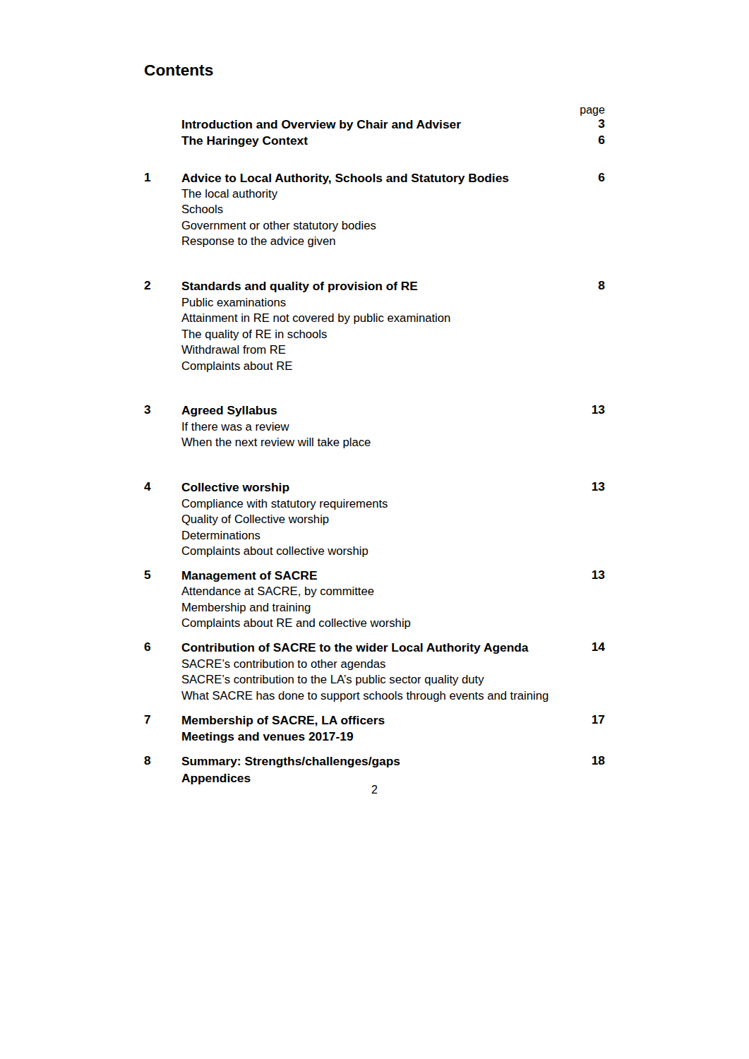Contents
| | | page |
| | Introduction and Overview by Chair and Adviser | 3 |
| | The Haringey Context | 6 |
| 1 | Advice to Local Authority, Schools and Statutory Bodies The local authority Schools Government or other statutory bodies Response to the advice given | 6 |
| 2 | Standards and quality of provision of RE Public examinations Attainment in RE not covered by public examination The quality of RE in schools Withdrawal from RE Complaints about RE | 8 |
| 3 | Agreed Syllabus If there was a review When the next review will take place | 13 |
| 4 | Collective worship Compliance with statutory requirements Quality of Collective worship Determinations Complaints about collective worship | 13 |
| 5 | Management of SACRE Attendance at SACRE, by committee Membership and training Complaints about RE and collective worship | 13 |
| 6 | Contribution of SACRE to the wider Local Authority Agenda SACRE’s contribution to other agendas SACRE’s contribution to the LA’s public sector quality duty What SACRE has done to support schools through events and training | 14 |
| 7 | Membership of SACRE, LA officers Meetings and venues 2017-19 | 17 |
| 8 | Summary: Strengths/challenges/gaps Appendices | 18 |
2